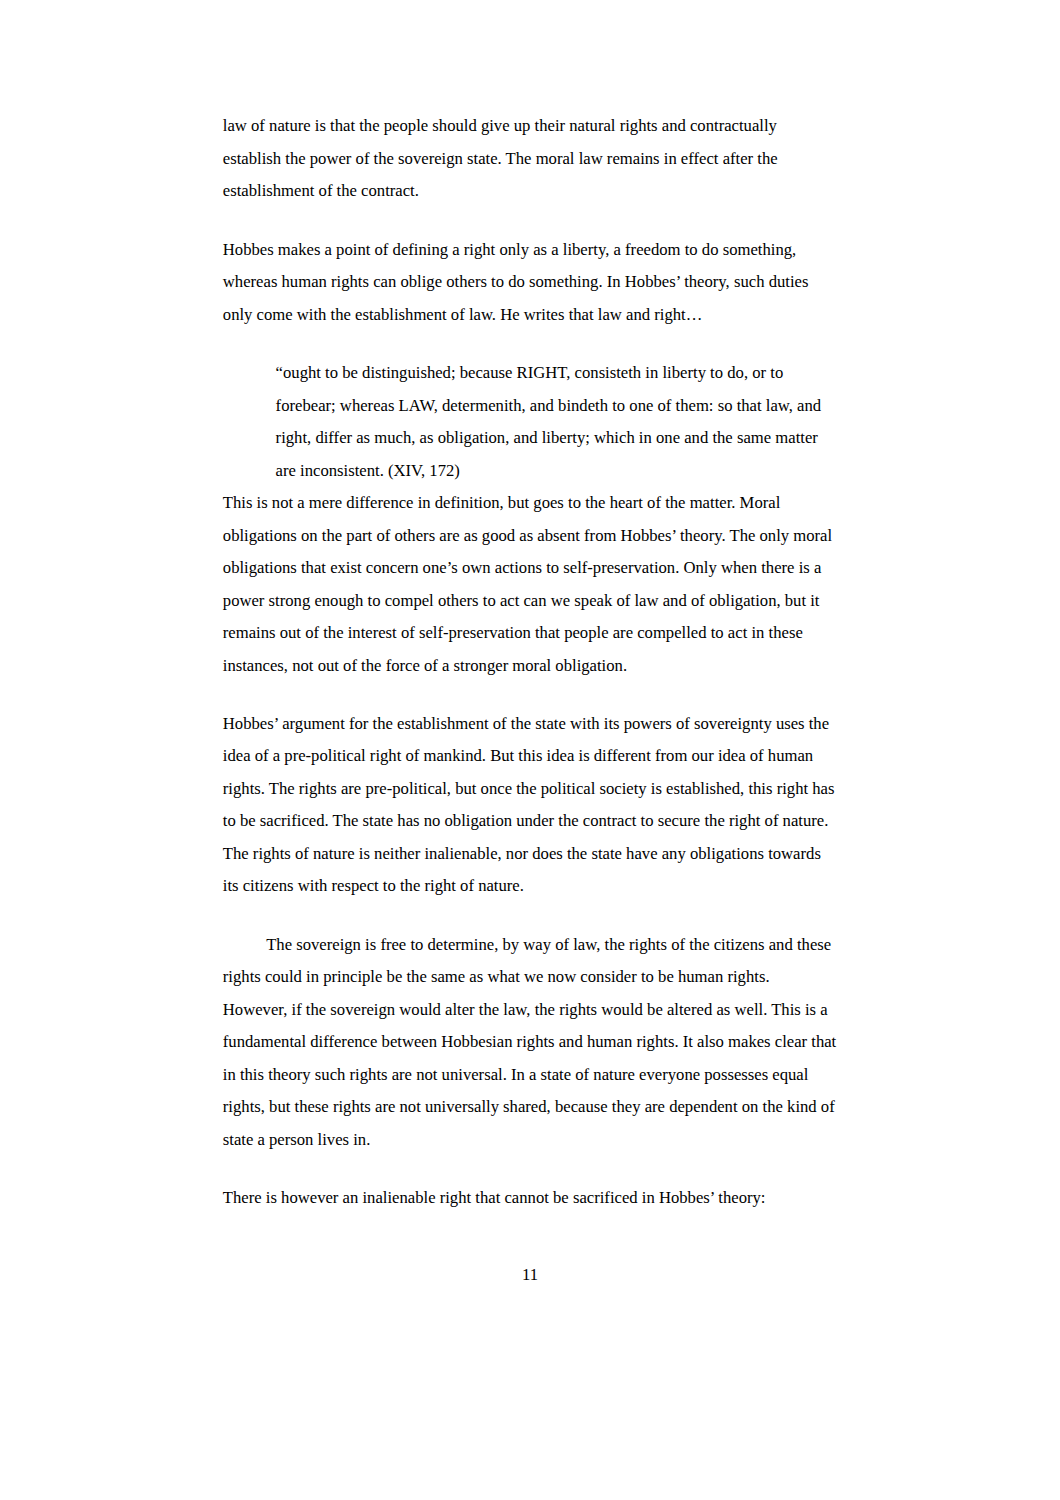law of nature is that the people should give up their natural rights and contractually establish the power of the sovereign state. The moral law remains in effect after the establishment of the contract.
Hobbes makes a point of defining a right only as a liberty, a freedom to do something, whereas human rights can oblige others to do something. In Hobbes’ theory, such duties only come with the establishment of law. He writes that law and right…
“ought to be distinguished; because RIGHT, consisteth in liberty to do, or to forebear; whereas LAW, determenith, and bindeth to one of them: so that law, and right, differ as much, as obligation, and liberty; which in one and the same matter are inconsistent. (XIV, 172)
This is not a mere difference in definition, but goes to the heart of the matter. Moral obligations on the part of others are as good as absent from Hobbes’ theory. The only moral obligations that exist concern one’s own actions to self-preservation. Only when there is a power strong enough to compel others to act can we speak of law and of obligation, but it remains out of the interest of self-preservation that people are compelled to act in these instances, not out of the force of a stronger moral obligation.
Hobbes’ argument for the establishment of the state with its powers of sovereignty uses the idea of a pre-political right of mankind. But this idea is different from our idea of human rights. The rights are pre-political, but once the political society is established, this right has to be sacrificed. The state has no obligation under the contract to secure the right of nature. The rights of nature is neither inalienable, nor does the state have any obligations towards its citizens with respect to the right of nature.
The sovereign is free to determine, by way of law, the rights of the citizens and these rights could in principle be the same as what we now consider to be human rights. However, if the sovereign would alter the law, the rights would be altered as well. This is a fundamental difference between Hobbesian rights and human rights. It also makes clear that in this theory such rights are not universal. In a state of nature everyone possesses equal rights, but these rights are not universally shared, because they are dependent on the kind of state a person lives in.
There is however an inalienable right that cannot be sacrificed in Hobbes’ theory:
11